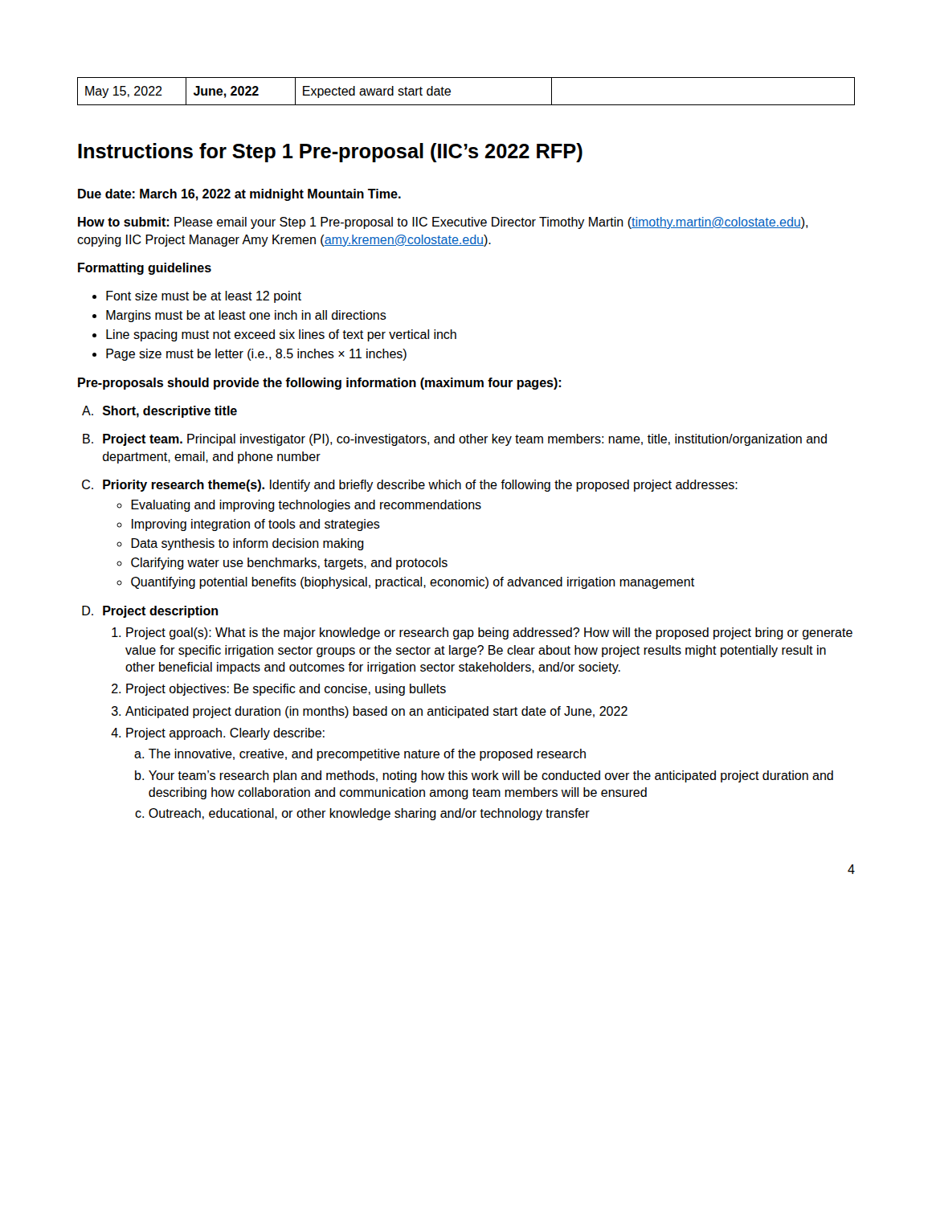| May 15, 2022 | June, 2022 | Expected award start date | |
Instructions for Step 1 Pre-proposal (IIC’s 2022 RFP)
Due date: March 16, 2022 at midnight Mountain Time.
How to submit: Please email your Step 1 Pre-proposal to IIC Executive Director Timothy Martin (timothy.martin@colostate.edu), copying IIC Project Manager Amy Kremen (amy.kremen@colostate.edu).
Formatting guidelines
Font size must be at least 12 point
Margins must be at least one inch in all directions
Line spacing must not exceed six lines of text per vertical inch
Page size must be letter (i.e., 8.5 inches × 11 inches)
Pre-proposals should provide the following information (maximum four pages):
Short, descriptive title
Project team. Principal investigator (PI), co-investigators, and other key team members: name, title, institution/organization and department, email, and phone number
Priority research theme(s). Identify and briefly describe which of the following the proposed project addresses:
Evaluating and improving technologies and recommendations
Improving integration of tools and strategies
Data synthesis to inform decision making
Clarifying water use benchmarks, targets, and protocols
Quantifying potential benefits (biophysical, practical, economic) of advanced irrigation management
Project description
Project goal(s): What is the major knowledge or research gap being addressed? How will the proposed project bring or generate value for specific irrigation sector groups or the sector at large? Be clear about how project results might potentially result in other beneficial impacts and outcomes for irrigation sector stakeholders, and/or society.
Project objectives: Be specific and concise, using bullets
Anticipated project duration (in months) based on an anticipated start date of June, 2022
Project approach. Clearly describe:
The innovative, creative, and precompetitive nature of the proposed research
Your team’s research plan and methods, noting how this work will be conducted over the anticipated project duration and describing how collaboration and communication among team members will be ensured
Outreach, educational, or other knowledge sharing and/or technology transfer
4